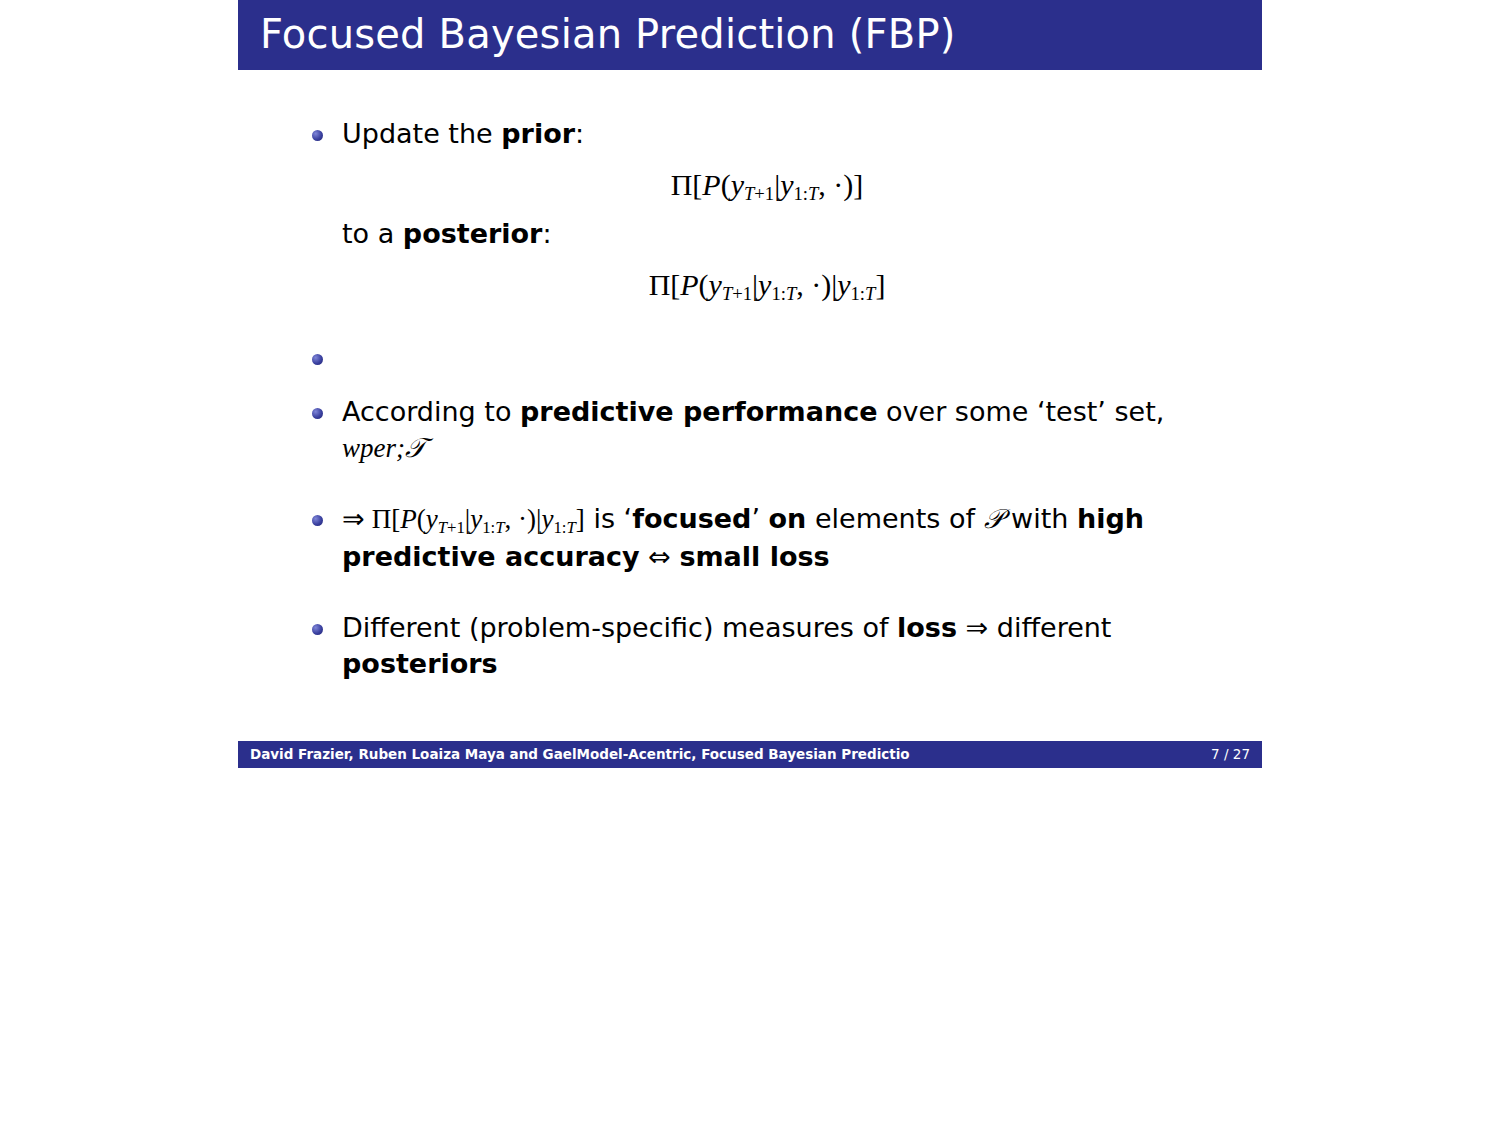Focused Bayesian Prediction (FBP)
Update the prior:
Π[P(yT+1|y1:T, ·)]
to a posterior:
Π[P(yT+1|y1:T, ·)|y1:T]
According to predictive performance over some ‘test’ set, wper; 𝒯
⇒ Π[P(yT+1|y1:T, ·)|y1:T] is ‘focused’ on elements of 𝒫 with high predictive accuracy ⇔ small loss
Different (problem-specific) measures of loss ⇒ different posteriors
David Frazier, Ruben Loaiza Maya and GaelModel-Acentric, Focused Bayesian Predictio 7 / 27